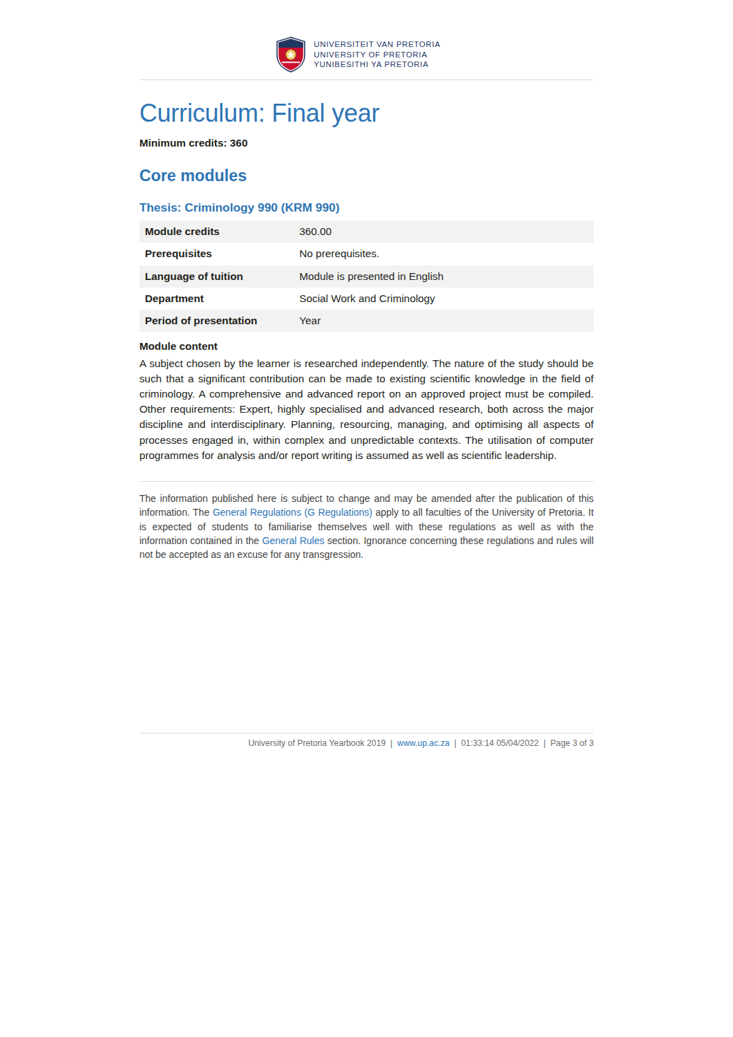UNIVERSITEIT VAN PRETORIA
UNIVERSITY OF PRETORIA
YUNIBESITHI YA PRETORIA
Curriculum: Final year
Minimum credits: 360
Core modules
Thesis: Criminology 990 (KRM 990)
| Module credits | 360.00 |
| Prerequisites | No prerequisites. |
| Language of tuition | Module is presented in English |
| Department | Social Work and Criminology |
| Period of presentation | Year |
Module content
A subject chosen by the learner is researched independently. The nature of the study should be such that a significant contribution can be made to existing scientific knowledge in the field of criminology. A comprehensive and advanced report on an approved project must be compiled. Other requirements: Expert, highly specialised and advanced research, both across the major discipline and interdisciplinary. Planning, resourcing, managing, and optimising all aspects of processes engaged in, within complex and unpredictable contexts. The utilisation of computer programmes for analysis and/or report writing is assumed as well as scientific leadership.
The information published here is subject to change and may be amended after the publication of this information. The General Regulations (G Regulations) apply to all faculties of the University of Pretoria. It is expected of students to familiarise themselves well with these regulations as well as with the information contained in the General Rules section. Ignorance concerning these regulations and rules will not be accepted as an excuse for any transgression.
University of Pretoria Yearbook 2019 | www.up.ac.za | 01:33:14 05/04/2022 | Page 3 of 3